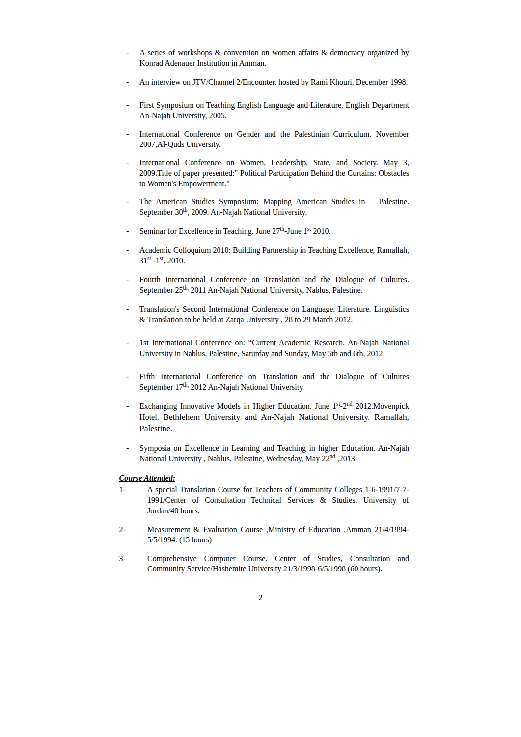A series of workshops & convention on women affairs & democracy organized by Konrad Adenauer Institution in Amman.
An interview on JTV/Channel 2/Encounter, hosted by Rami Khouri, December 1998.
First Symposium on Teaching English Language and Literature, English Department An-Najah University, 2005.
International Conference on Gender and the Palestinian Curriculum. November 2007,Al-Quds University.
International Conference on Women, Leadership, State, and Society. May 3, 2009.Title of paper presented:" Political Participation Behind the Curtains: Obstacles to Women's Empowerment."
The American Studies Symposium: Mapping American Studies in Palestine. September 30th, 2009. An-Najah National University.
Seminar for Excellence in Teaching. June 27th-June 1st 2010.
Academic Colloquium 2010: Building Partnership in Teaching Excellence, Ramallah, 31st -1st, 2010.
Fourth International Conference on Translation and the Dialogue of Cultures. September 25th, 2011 An-Najah National University, Nablus, Palestine.
Translation's Second International Conference on Language, Literature, Linguistics & Translation to be held at Zarqa University , 28 to 29 March 2012.
1st International Conference on: “Current Academic Research. An-Najah National University in Nablus, Palestine, Saturday and Sunday, May 5th and 6th, 2012
Fifth International Conference on Translation and the Dialogue of Cultures September 17th, 2012 An-Najah National University
Exchanging Innovative Models in Higher Education. June 1st-2nd 2012.Movenpick Hotel. Bethlehem University and An-Najah National University. Ramallah, Palestine.
Symposia on Excellence in Learning and Teaching in higher Education. An-Najah National University , Nablus, Palestine, Wednesday, May 22nd ,2013
Course Attended:
A special Translation Course for Teachers of Community Colleges 1-6-1991/7-7-1991/Center of Consultation Technical Services & Studies, University of Jordan/40 hours.
Measurement & Evaluation Course ,Ministry of Education ,Amman 21/4/1994-5/5/1994. (15 hours)
Comprehensive Computer Course. Center of Studies, Consultation and Community Service/Hashemite University 21/3/1998-6/5/1998 (60 hours).
2